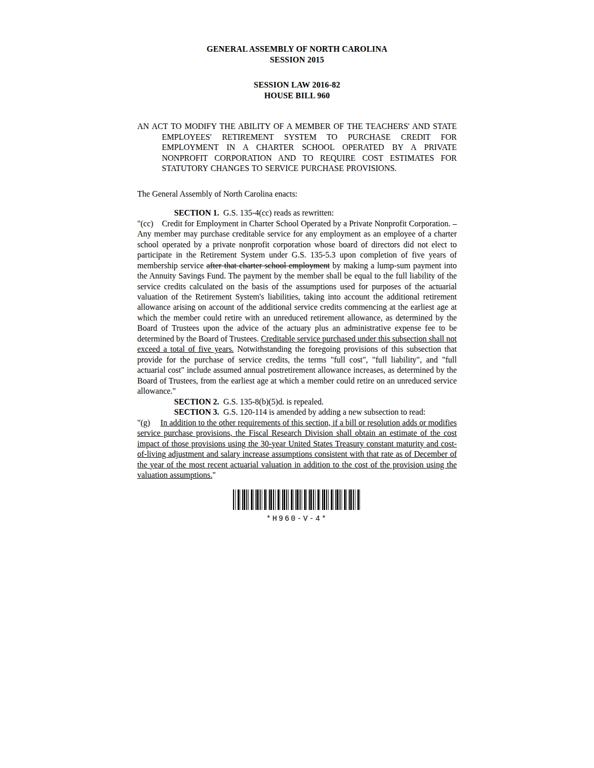GENERAL ASSEMBLY OF NORTH CAROLINA
SESSION 2015
SESSION LAW 2016-82
HOUSE BILL 960
AN ACT TO MODIFY THE ABILITY OF A MEMBER OF THE TEACHERS' AND STATE EMPLOYEES' RETIREMENT SYSTEM TO PURCHASE CREDIT FOR EMPLOYMENT IN A CHARTER SCHOOL OPERATED BY A PRIVATE NONPROFIT CORPORATION AND TO REQUIRE COST ESTIMATES FOR STATUTORY CHANGES TO SERVICE PURCHASE PROVISIONS.
The General Assembly of North Carolina enacts:
SECTION 1. G.S. 135-4(cc) reads as rewritten:
"(cc) Credit for Employment in Charter School Operated by a Private Nonprofit Corporation. – Any member may purchase creditable service for any employment as an employee of a charter school operated by a private nonprofit corporation whose board of directors did not elect to participate in the Retirement System under G.S. 135-5.3 upon completion of five years of membership service after that charter school employment by making a lump-sum payment into the Annuity Savings Fund. The payment by the member shall be equal to the full liability of the service credits calculated on the basis of the assumptions used for purposes of the actuarial valuation of the Retirement System's liabilities, taking into account the additional retirement allowance arising on account of the additional service credits commencing at the earliest age at which the member could retire with an unreduced retirement allowance, as determined by the Board of Trustees upon the advice of the actuary plus an administrative expense fee to be determined by the Board of Trustees. Creditable service purchased under this subsection shall not exceed a total of five years. Notwithstanding the foregoing provisions of this subsection that provide for the purchase of service credits, the terms "full cost", "full liability", and "full actuarial cost" include assumed annual postretirement allowance increases, as determined by the Board of Trustees, from the earliest age at which a member could retire on an unreduced service allowance."
SECTION 2. G.S. 135-8(b)(5)d. is repealed.
SECTION 3. G.S. 120-114 is amended by adding a new subsection to read:
"(g) In addition to the other requirements of this section, if a bill or resolution adds or modifies service purchase provisions, the Fiscal Research Division shall obtain an estimate of the cost impact of those provisions using the 30-year United States Treasury constant maturity and cost-of-living adjustment and salary increase assumptions consistent with that rate as of December of the year of the most recent actuarial valuation in addition to the cost of the provision using the valuation assumptions."
*H960-V-4*